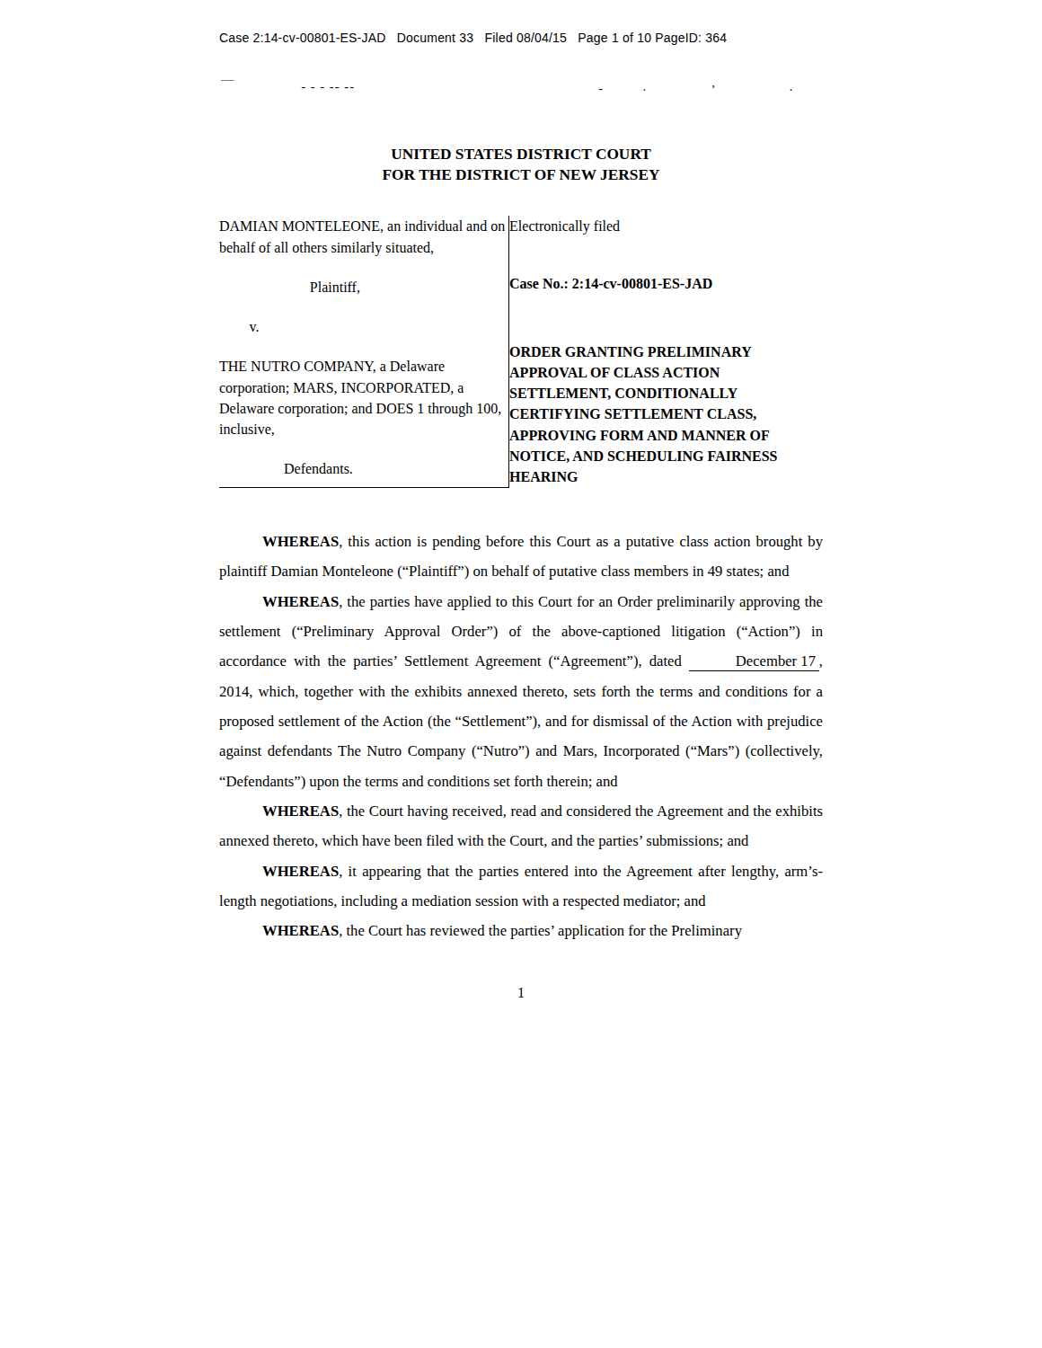Case 2:14-cv-00801-ES-JAD Document 33 Filed 08/04/15 Page 1 of 10 PageID: 364
— - - - -- -- - . , .
UNITED STATES DISTRICT COURT
FOR THE DISTRICT OF NEW JERSEY
| DAMIAN MONTELEONE, an individual and on behalf of all others similarly situated, Plaintiff, v. THE NUTRO COMPANY, a Delaware corporation; MARS, INCORPORATED, a Delaware corporation; and DOES 1 through 100, inclusive, Defendants. | Electronically filed Case No.: 2:14-cv-00801-ES-JAD Order Granting Preliminary Approval of Class Action Settlement, Conditionally Certifying Settlement Class, Approving Form and Manner of Notice, and Scheduling Fairness Hearing |
WHEREAS, this action is pending before this Court as a putative class action brought by plaintiff Damian Monteleone (“Plaintiff”) on behalf of putative class members in 49 states; and
WHEREAS, the parties have applied to this Court for an Order preliminarily approving the settlement (“Preliminary Approval Order”) of the above-captioned litigation (“Action”) in accordance with the parties’ Settlement Agreement (“Agreement”), dated December 17, 2014, which, together with the exhibits annexed thereto, sets forth the terms and conditions for a proposed settlement of the Action (the “Settlement”), and for dismissal of the Action with prejudice against defendants The Nutro Company (“Nutro”) and Mars, Incorporated (“Mars”) (collectively, “Defendants”) upon the terms and conditions set forth therein; and
WHEREAS, the Court having received, read and considered the Agreement and the exhibits annexed thereto, which have been filed with the Court, and the parties’ submissions; and
WHEREAS, it appearing that the parties entered into the Agreement after lengthy, arm’s-length negotiations, including a mediation session with a respected mediator; and
WHEREAS, the Court has reviewed the parties’ application for the Preliminary
1